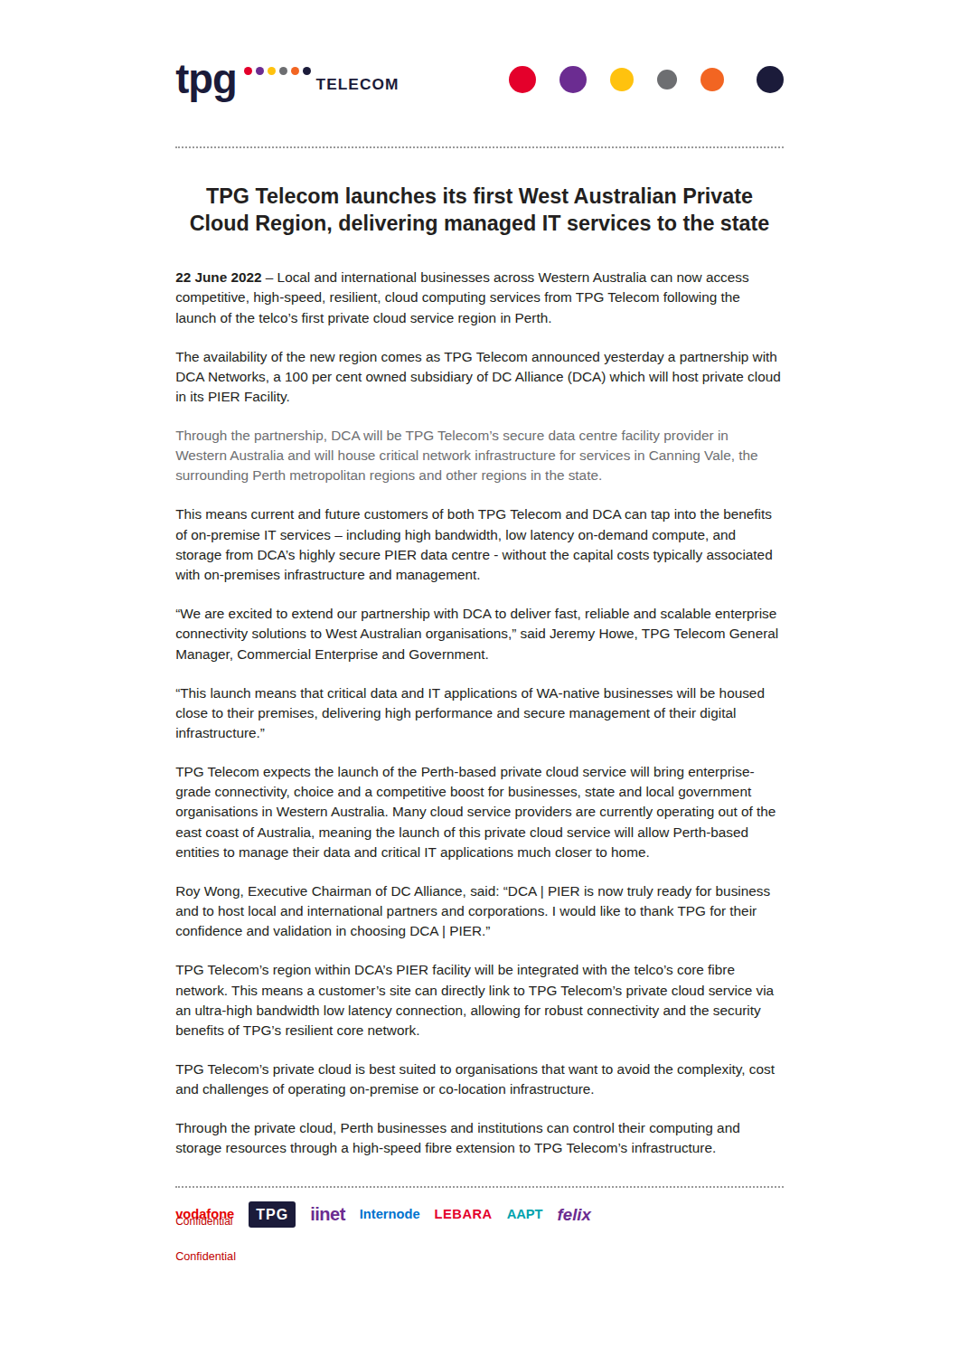tpg TELECOM
TPG Telecom launches its first West Australian Private Cloud Region, delivering managed IT services to the state
22 June 2022 – Local and international businesses across Western Australia can now access competitive, high-speed, resilient, cloud computing services from TPG Telecom following the launch of the telco’s first private cloud service region in Perth.
The availability of the new region comes as TPG Telecom announced yesterday a partnership with DCA Networks, a 100 per cent owned subsidiary of DC Alliance (DCA) which will host private cloud in its PIER Facility.
Through the partnership, DCA will be TPG Telecom’s secure data centre facility provider in Western Australia and will house critical network infrastructure for services in Canning Vale, the surrounding Perth metropolitan regions and other regions in the state.
This means current and future customers of both TPG Telecom and DCA can tap into the benefits of on-premise IT services – including high bandwidth, low latency on-demand compute, and storage from DCA’s highly secure PIER data centre - without the capital costs typically associated with on-premises infrastructure and management.
“We are excited to extend our partnership with DCA to deliver fast, reliable and scalable enterprise connectivity solutions to West Australian organisations,” said Jeremy Howe, TPG Telecom General Manager, Commercial Enterprise and Government.
“This launch means that critical data and IT applications of WA-native businesses will be housed close to their premises, delivering high performance and secure management of their digital infrastructure.”
TPG Telecom expects the launch of the Perth-based private cloud service will bring enterprise-grade connectivity, choice and a competitive boost for businesses, state and local government organisations in Western Australia. Many cloud service providers are currently operating out of the east coast of Australia, meaning the launch of this private cloud service will allow Perth-based entities to manage their data and critical IT applications much closer to home.
Roy Wong, Executive Chairman of DC Alliance, said: “DCA | PIER is now truly ready for business and to host local and international partners and corporations. I would like to thank TPG for their confidence and validation in choosing DCA | PIER.”
TPG Telecom’s region within DCA’s PIER facility will be integrated with the telco’s core fibre network. This means a customer’s site can directly link to TPG Telecom’s private cloud service via an ultra-high bandwidth low latency connection, allowing for robust connectivity and the security benefits of TPG’s resilient core network.
TPG Telecom’s private cloud is best suited to organisations that want to avoid the complexity, cost and challenges of operating on-premise or co-location infrastructure.
Through the private cloud, Perth businesses and institutions can control their computing and storage resources through a high-speed fibre extension to TPG Telecom’s infrastructure.
vodafone TPG iinet Internode LEBARA AAPT felix Confidential
Confidential